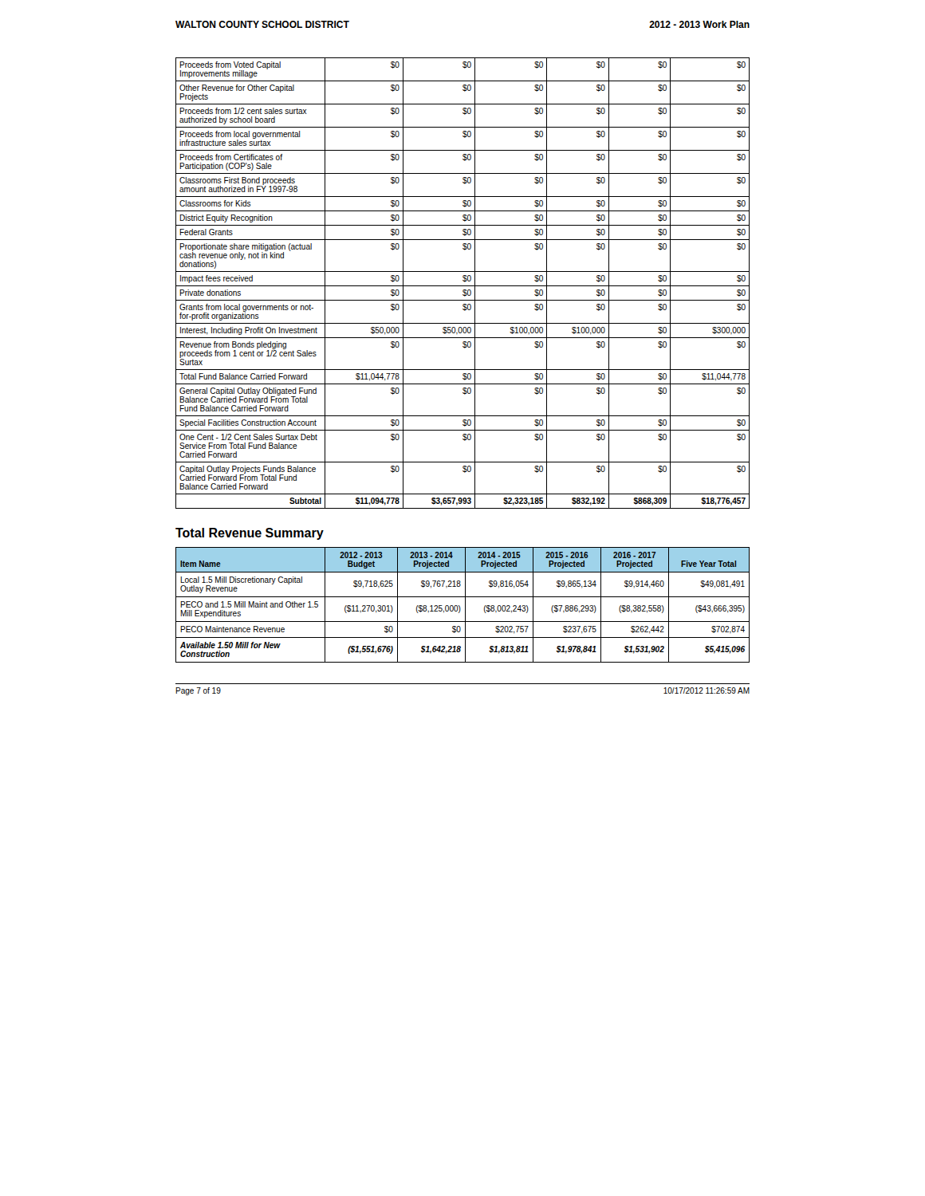WALTON COUNTY SCHOOL DISTRICT
2012 - 2013 Work Plan
| Proceeds from Voted Capital Improvements millage | $0 | $0 | $0 | $0 | $0 | $0 |
| Other Revenue for Other Capital Projects | $0 | $0 | $0 | $0 | $0 | $0 |
| Proceeds from 1/2 cent sales surtax authorized by school board | $0 | $0 | $0 | $0 | $0 | $0 |
| Proceeds from local governmental infrastructure sales surtax | $0 | $0 | $0 | $0 | $0 | $0 |
| Proceeds from Certificates of Participation (COP's) Sale | $0 | $0 | $0 | $0 | $0 | $0 |
| Classrooms First Bond proceeds amount authorized in FY 1997-98 | $0 | $0 | $0 | $0 | $0 | $0 |
| Classrooms for Kids | $0 | $0 | $0 | $0 | $0 | $0 |
| District Equity Recognition | $0 | $0 | $0 | $0 | $0 | $0 |
| Federal Grants | $0 | $0 | $0 | $0 | $0 | $0 |
| Proportionate share mitigation (actual cash revenue only, not in kind donations) | $0 | $0 | $0 | $0 | $0 | $0 |
| Impact fees received | $0 | $0 | $0 | $0 | $0 | $0 |
| Private donations | $0 | $0 | $0 | $0 | $0 | $0 |
| Grants from local governments or not-for-profit organizations | $0 | $0 | $0 | $0 | $0 | $0 |
| Interest, Including Profit On Investment | $50,000 | $50,000 | $100,000 | $100,000 | $0 | $300,000 |
| Revenue from Bonds pledging proceeds from 1 cent or 1/2 cent Sales Surtax | $0 | $0 | $0 | $0 | $0 | $0 |
| Total Fund Balance Carried Forward | $11,044,778 | $0 | $0 | $0 | $0 | $11,044,778 |
| General Capital Outlay Obligated Fund Balance Carried Forward From Total Fund Balance Carried Forward | $0 | $0 | $0 | $0 | $0 | $0 |
| Special Facilities Construction Account | $0 | $0 | $0 | $0 | $0 | $0 |
| One Cent - 1/2 Cent Sales Surtax Debt Service From Total Fund Balance Carried Forward | $0 | $0 | $0 | $0 | $0 | $0 |
| Capital Outlay Projects Funds Balance Carried Forward From Total Fund Balance Carried Forward | $0 | $0 | $0 | $0 | $0 | $0 |
| Subtotal | $11,094,778 | $3,657,993 | $2,323,185 | $832,192 | $868,309 | $18,776,457 |
Total Revenue Summary
| Item Name | 2012 - 2013 Budget | 2013 - 2014 Projected | 2014 - 2015 Projected | 2015 - 2016 Projected | 2016 - 2017 Projected | Five Year Total |
| --- | --- | --- | --- | --- | --- | --- |
| Local 1.5 Mill Discretionary Capital Outlay Revenue | $9,718,625 | $9,767,218 | $9,816,054 | $9,865,134 | $9,914,460 | $49,081,491 |
| PECO and 1.5 Mill Maint and Other 1.5 Mill Expenditures | ($11,270,301) | ($8,125,000) | ($8,002,243) | ($7,886,293) | ($8,382,558) | ($43,666,395) |
| PECO Maintenance Revenue | $0 | $0 | $202,757 | $237,675 | $262,442 | $702,874 |
| Available 1.50 Mill for New Construction | ($1,551,676) | $1,642,218 | $1,813,811 | $1,978,841 | $1,531,902 | $5,415,096 |
Page 7 of 19
10/17/2012 11:26:59 AM